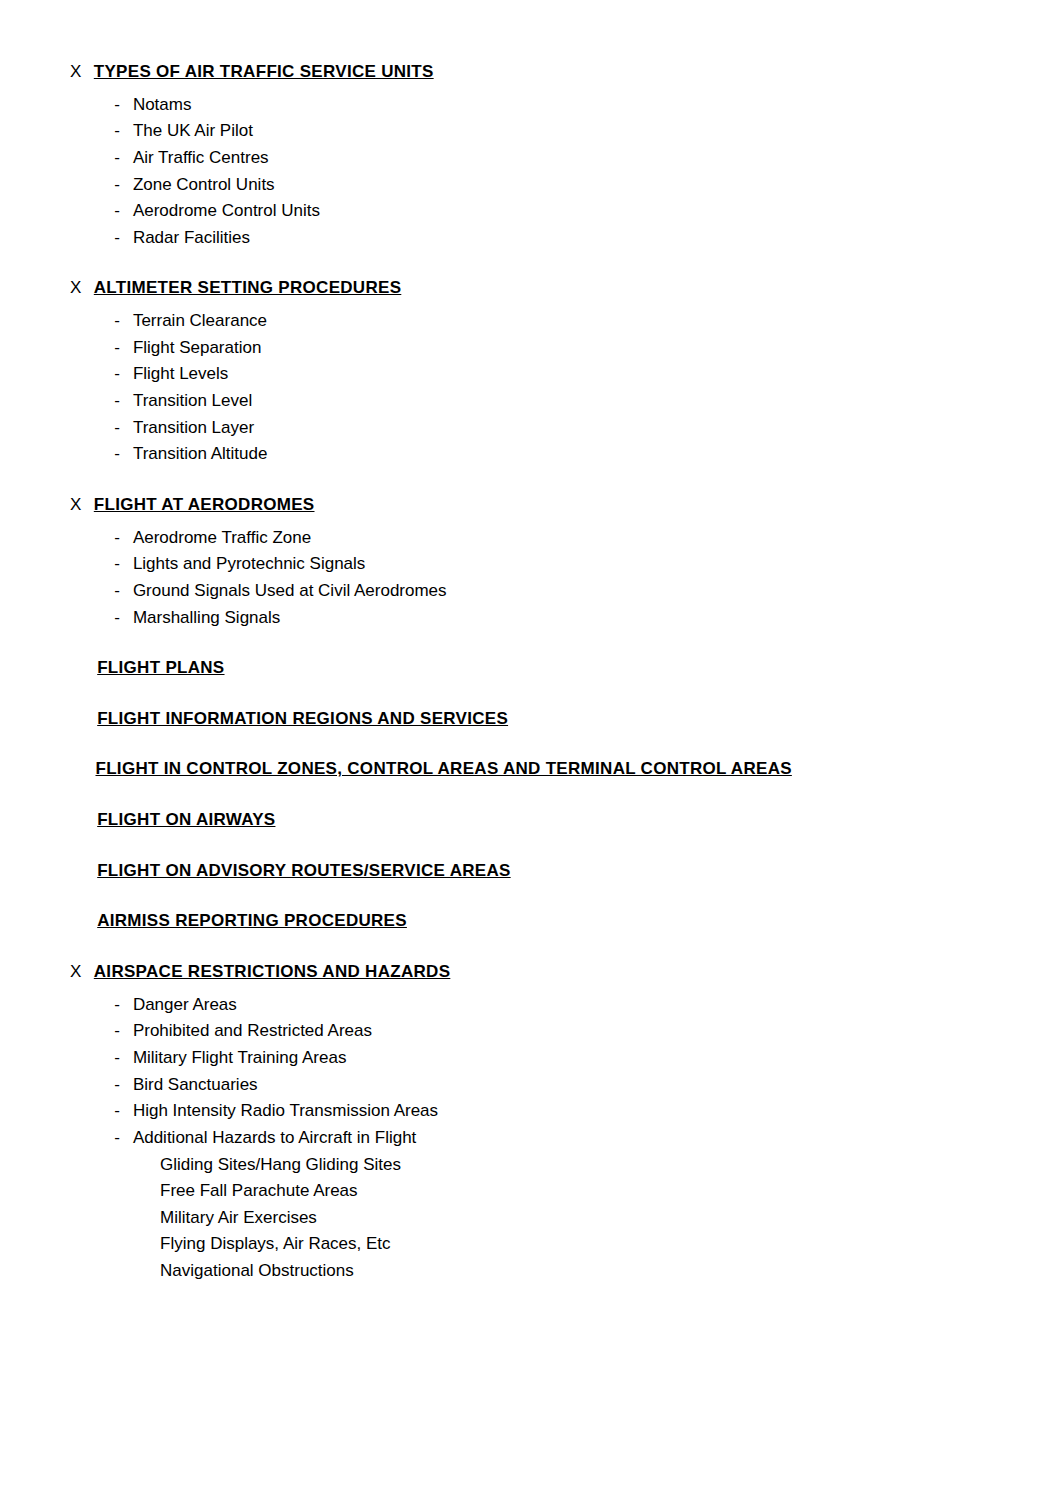XTypes of Air Traffic Service Units
Notams
The UK Air Pilot
Air Traffic Centres
Zone Control Units
Aerodrome Control Units
Radar Facilities
XAltimeter Setting Procedures
Terrain Clearance
Flight Separation
Flight Levels
Transition Level
Transition Layer
Transition Altitude
XFlight at Aerodromes
Aerodrome Traffic Zone
Lights and Pyrotechnic Signals
Ground Signals Used at Civil Aerodromes
Marshalling Signals
Flight Plans
Flight Information Regions and Services
Flight in Control Zones, Control Areas and Terminal Control Areas
Flight on Airways
Flight on Advisory Routes/Service Areas
Airmiss Reporting Procedures
XAirspace Restrictions and Hazards
Danger Areas
Prohibited and Restricted Areas
Military Flight Training Areas
Bird Sanctuaries
High Intensity Radio Transmission Areas
Additional Hazards to Aircraft in Flight
Gliding Sites/Hang Gliding Sites
Free Fall Parachute Areas
Military Air Exercises
Flying Displays, Air Races, Etc
Navigational Obstructions